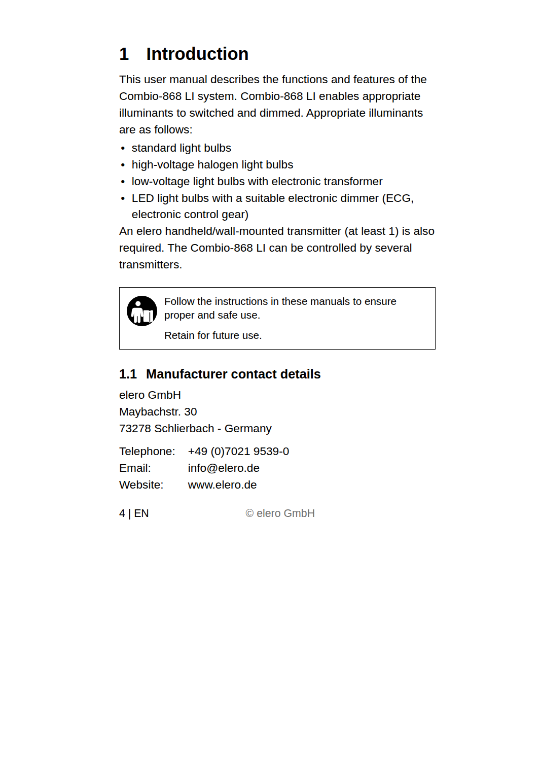1 Introduction
This user manual describes the functions and features of the Combio-868 LI system. Combio-868 LI enables appropriate illuminants to switched and dimmed. Appropriate illuminants are as follows:
standard light bulbs
high-voltage halogen light bulbs
low-voltage light bulbs with electronic transformer
LED light bulbs with a suitable electronic dimmer (ECG, electronic control gear)
An elero handheld/wall-mounted transmitter (at least 1) is also required. The Combio-868 LI can be controlled by several transmitters.
Follow the instructions in these manuals to ensure proper and safe use.
Retain for future use.
1.1 Manufacturer contact details
elero GmbH
Maybachstr. 30
73278 Schlierbach - Germany
| Telephone: | +49 (0)7021 9539-0 |
| Email: | info@elero.de |
| Website: | www.elero.de |
4 | EN
© elero GmbH